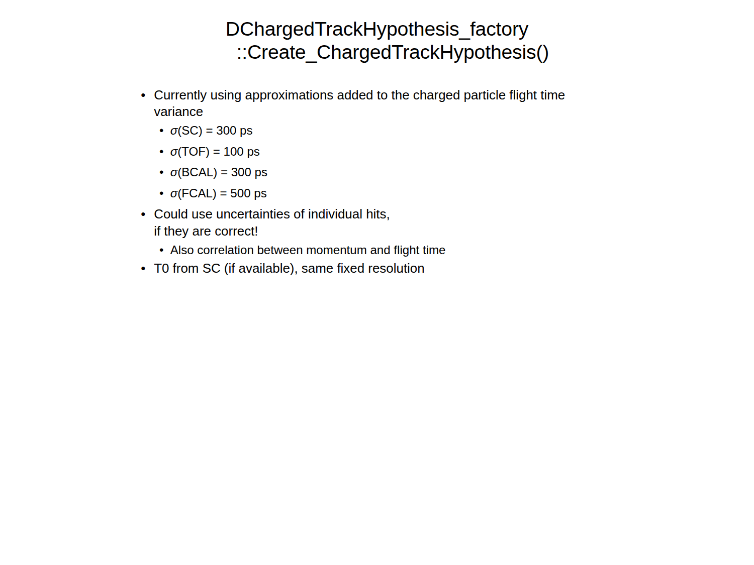DChargedTrackHypothesis_factory::Create_ChargedTrackHypothesis()
Currently using approximations added to the charged particle flight time variance
σ(SC) = 300 ps
σ(TOF) = 100 ps
σ(BCAL) = 300 ps
σ(FCAL) = 500 ps
Could use uncertainties of individual hits,
if they are correct!
Also correlation between momentum and flight time
T0 from SC (if available), same fixed resolution